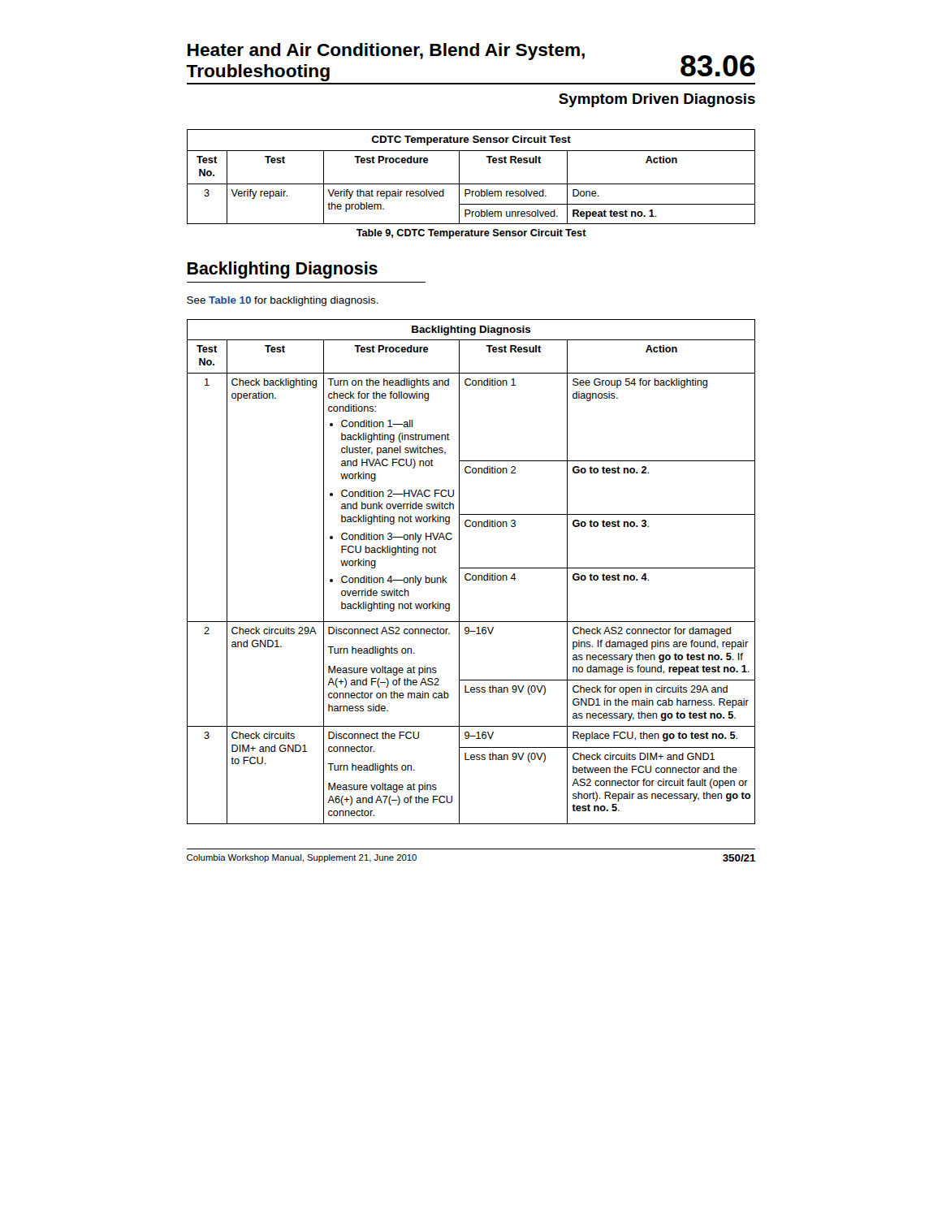Heater and Air Conditioner, Blend Air System,
Troubleshooting
83.06
Symptom Driven Diagnosis
CDTC Temperature Sensor Circuit Test
| Test No. | Test | Test Procedure | Test Result | Action |
| --- | --- | --- | --- | --- |
| 3 | Verify repair. | Verify that repair resolved the problem. | Problem resolved. | Done. |
| Problem unresolved. | Repeat test no. 1 . |
Table 9, CDTC Temperature Sensor Circuit Test
Backlighting Diagnosis
See Table 10 for backlighting diagnosis.
Backlighting Diagnosis
| Test No. | Test | Test Procedure | Test Result | Action |
| --- | --- | --- | --- | --- |
| 1 | Check backlighting operation. | Turn on the headlights and check for the following conditions: Condition 1—all backlighting (instrument cluster, panel switches, and HVAC FCU) not working Condition 2—HVAC FCU and bunk override switch backlighting not working Condition 3—only HVAC FCU backlighting not working Condition 4—only bunk override switch backlighting not working | Condition 1 | See Group 54 for backlighting diagnosis. |
| Condition 2 | Go to test no. 2 . |
| Condition 3 | Go to test no. 3 . |
| Condition 4 | Go to test no. 4 . |
| 2 | Check circuits 29A and GND1. | Disconnect AS2 connector. Turn headlights on. Measure voltage at pins A(+) and F(–) of the AS2 connector on the main cab harness side. | 9–16V | Check AS2 connector for damaged pins. If damaged pins are found, repair as necessary then go to test no. 5 . If no damage is found, repeat test no. 1 . |
| Less than 9V (0V) | Check for open in circuits 29A and GND1 in the main cab harness. Repair as necessary, then go to test no. 5 . |
| 3 | Check circuits DIM+ and GND1 to FCU. | Disconnect the FCU connector. Turn headlights on. Measure voltage at pins A6(+) and A7(–) of the FCU connector. | 9–16V | Replace FCU, then go to test no. 5 . |
| Less than 9V (0V) | Check circuits DIM+ and GND1 between the FCU connector and the AS2 connector for circuit fault (open or short). Repair as necessary, then go to test no. 5 . |
Columbia Workshop Manual, Supplement 21, June 2010
350/21